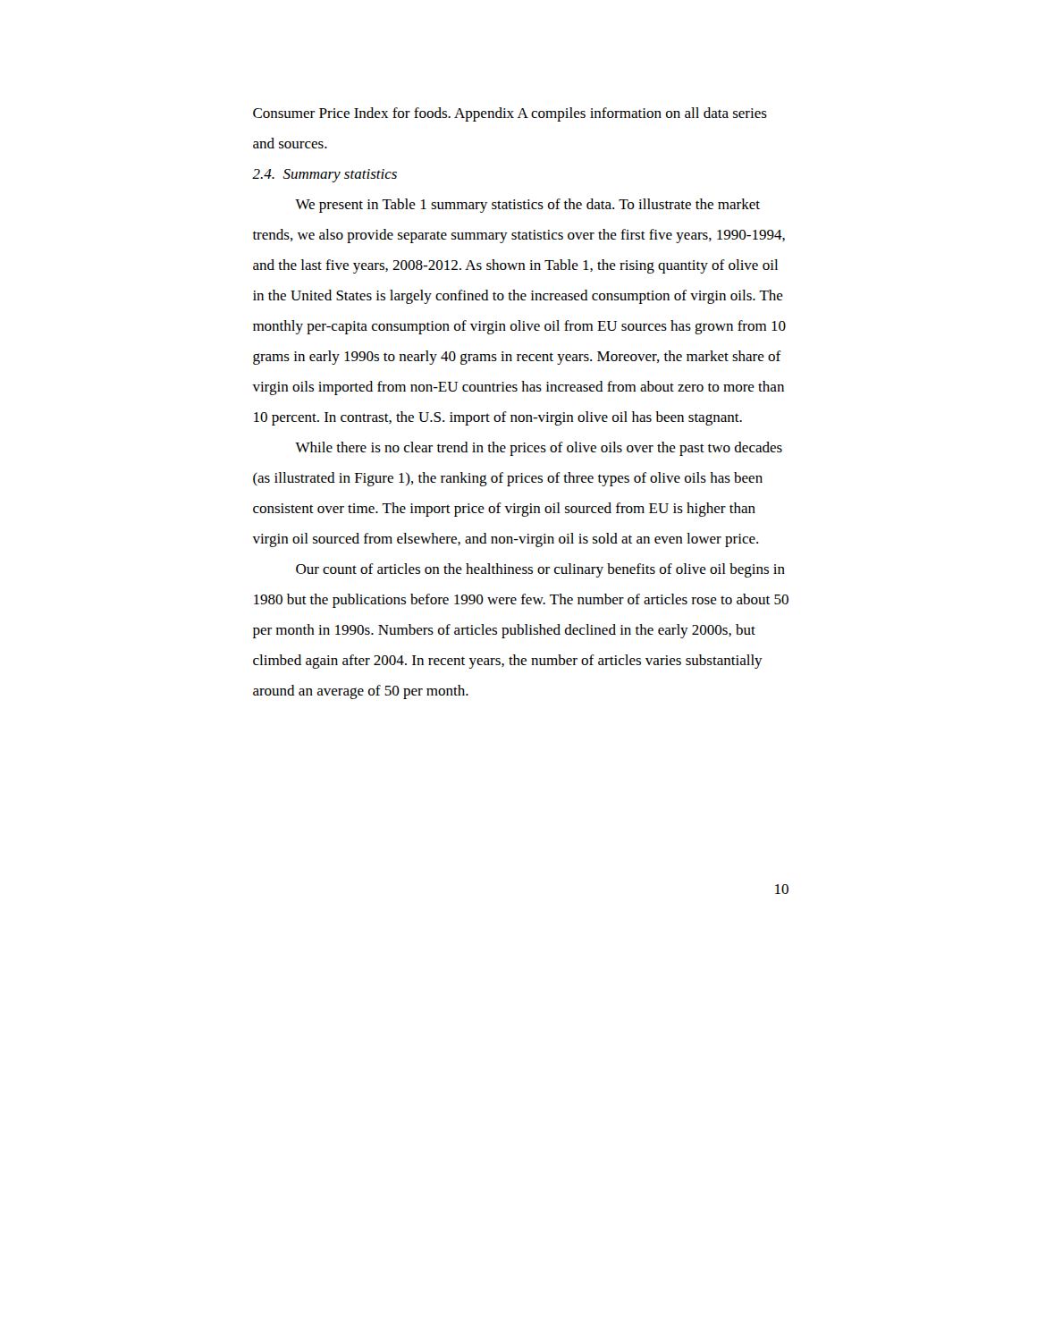Consumer Price Index for foods. Appendix A compiles information on all data series and sources.
2.4. Summary statistics
We present in Table 1 summary statistics of the data. To illustrate the market trends, we also provide separate summary statistics over the first five years, 1990-1994, and the last five years, 2008-2012. As shown in Table 1, the rising quantity of olive oil in the United States is largely confined to the increased consumption of virgin oils. The monthly per-capita consumption of virgin olive oil from EU sources has grown from 10 grams in early 1990s to nearly 40 grams in recent years. Moreover, the market share of virgin oils imported from non-EU countries has increased from about zero to more than 10 percent. In contrast, the U.S. import of non-virgin olive oil has been stagnant.
While there is no clear trend in the prices of olive oils over the past two decades (as illustrated in Figure 1), the ranking of prices of three types of olive oils has been consistent over time. The import price of virgin oil sourced from EU is higher than virgin oil sourced from elsewhere, and non-virgin oil is sold at an even lower price.
Our count of articles on the healthiness or culinary benefits of olive oil begins in 1980 but the publications before 1990 were few. The number of articles rose to about 50 per month in 1990s. Numbers of articles published declined in the early 2000s, but climbed again after 2004. In recent years, the number of articles varies substantially around an average of 50 per month.
10